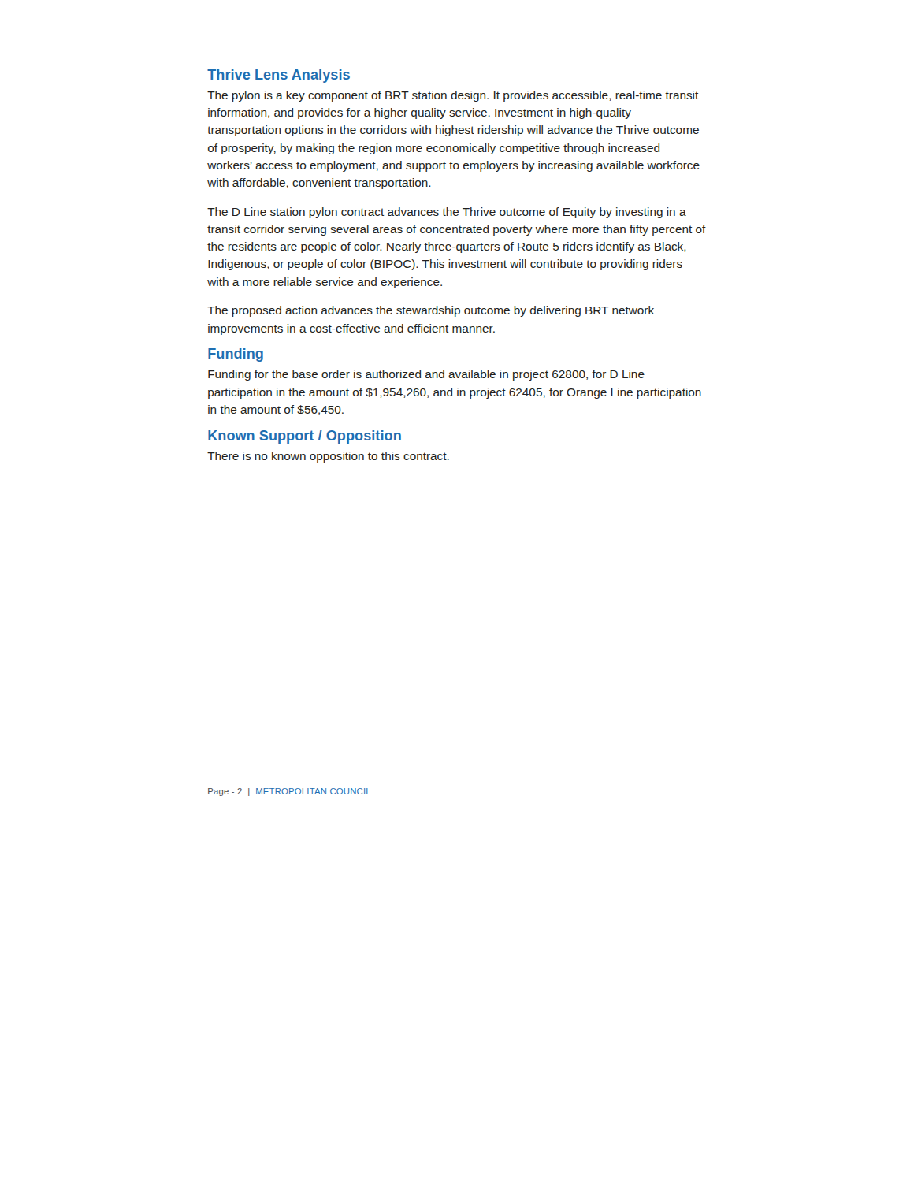Thrive Lens Analysis
The pylon is a key component of BRT station design. It provides accessible, real-time transit information, and provides for a higher quality service. Investment in high-quality transportation options in the corridors with highest ridership will advance the Thrive outcome of prosperity, by making the region more economically competitive through increased workers’ access to employment, and support to employers by increasing available workforce with affordable, convenient transportation.
The D Line station pylon contract advances the Thrive outcome of Equity by investing in a transit corridor serving several areas of concentrated poverty where more than fifty percent of the residents are people of color. Nearly three-quarters of Route 5 riders identify as Black, Indigenous, or people of color (BIPOC). This investment will contribute to providing riders with a more reliable service and experience.
The proposed action advances the stewardship outcome by delivering BRT network improvements in a cost-effective and efficient manner.
Funding
Funding for the base order is authorized and available in project 62800, for D Line participation in the amount of $1,954,260, and in project 62405, for Orange Line participation in the amount of $56,450.
Known Support / Opposition
There is no known opposition to this contract.
Page - 2 | METROPOLITAN COUNCIL